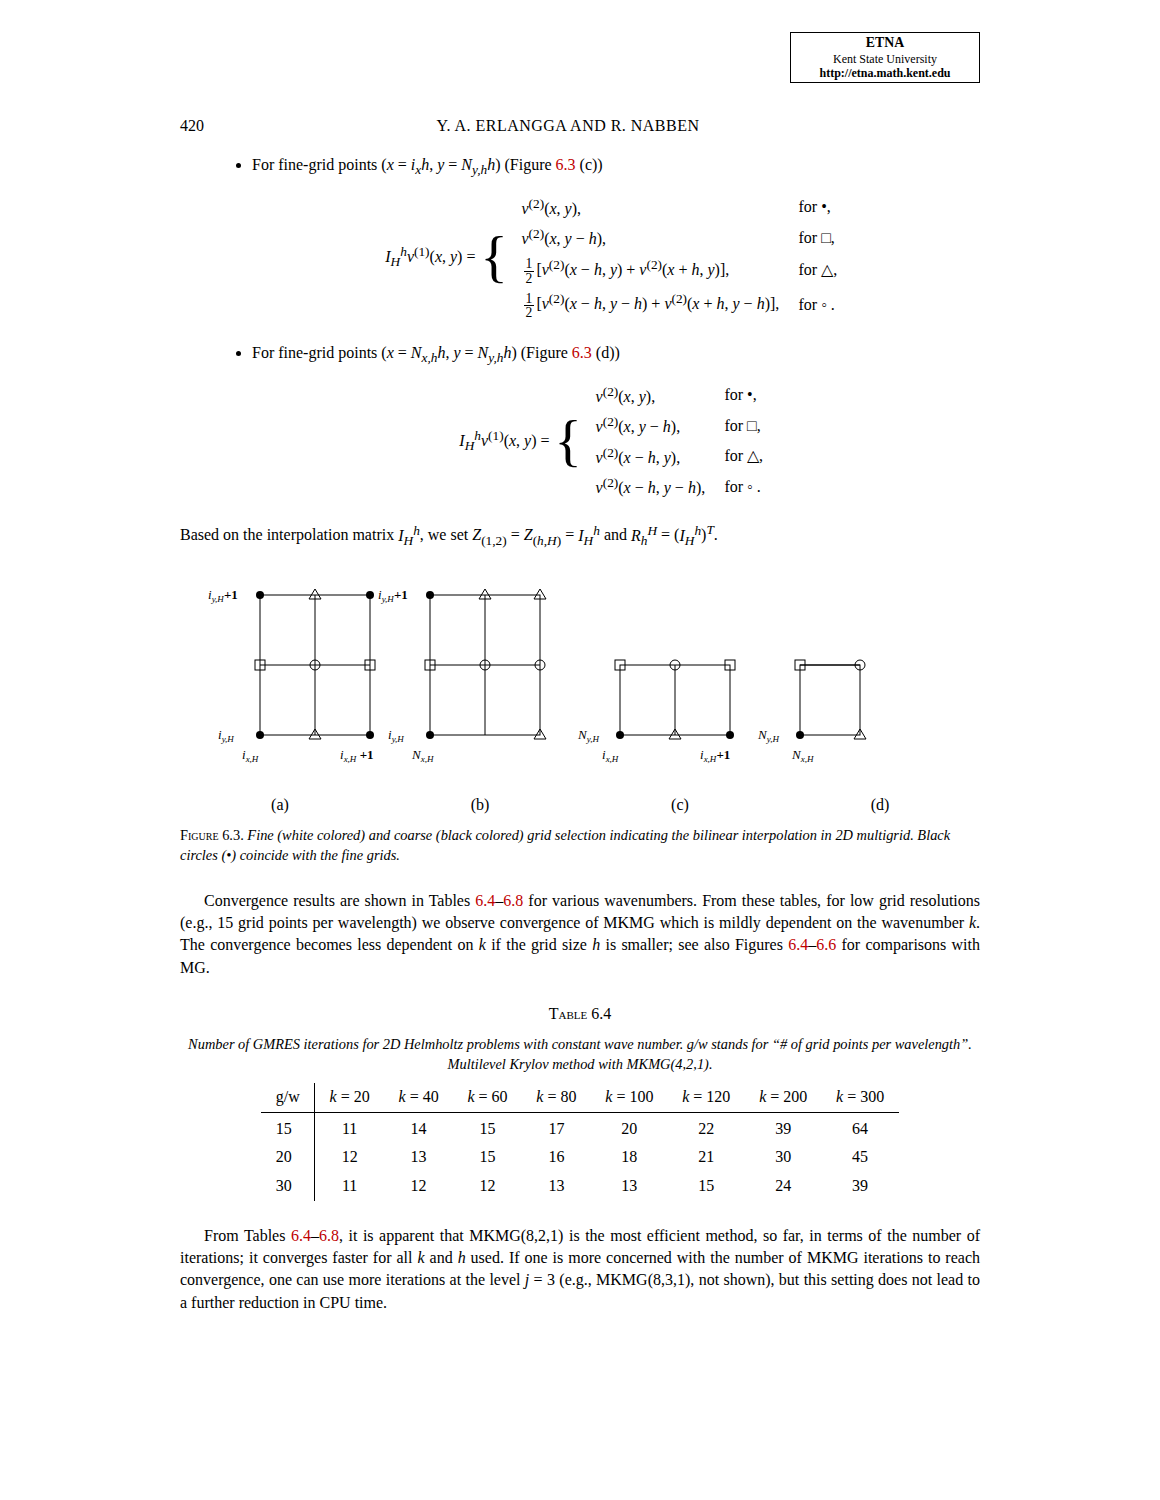ETNA
Kent State University
http://etna.math.kent.edu
420 Y. A. ERLANGGA AND R. NABBEN
For fine-grid points (x = ixh, y = Ny,hh) (Figure 6.3 (c))
IHhv(1)(x, y) ={
| v (2) ( x , y ), | for •, |
| v (2) ( x , y − h ), | for □, |
| 1 2 [ v (2) ( x − h , y ) + v (2) ( x + h , y )], | for △, |
| 1 2 [ v (2) ( x − h , y − h ) + v (2) ( x + h , y − h )], | for ◦ . |
For fine-grid points (x = Nx,hh, y = Ny,hh) (Figure 6.3 (d))
IHhv(1)(x, y) ={
| v (2) ( x , y ), | for •, |
| v (2) ( x , y − h ), | for □, |
| v (2) ( x − h , y ), | for △, |
| v (2) ( x − h , y − h ), | for ◦ . |
Based on the interpolation matrix IHh, we set Z(1,2) = Z(h,H) = IHh and RhH = (IHh)T.
iy,H+1 iy,H ix,H ix,H +1 iy,H+1 iy,H Nx,H Ny,H ix,H ix,H+1 Ny,H Nx,H
(a) (b) (c) (d)
Figure 6.3. Fine (white colored) and coarse (black colored) grid selection indicating the bilinear interpolation in 2D multigrid. Black circles (•) coincide with the fine grids.
Convergence results are shown in Tables 6.4–6.8 for various wavenumbers. From these tables, for low grid resolutions (e.g., 15 grid points per wavelength) we observe convergence of MKMG which is mildly dependent on the wavenumber k. The convergence becomes less dependent on k if the grid size h is smaller; see also Figures 6.4–6.6 for comparisons with MG.
Table 6.4
Number of GMRES iterations for 2D Helmholtz problems with constant wave number. g/w stands for “# of grid points per wavelength”. Multilevel Krylov method with MKMG(4,2,1).
| g/w | k = 20 | k = 40 | k = 60 | k = 80 | k = 100 | k = 120 | k = 200 | k = 300 |
| --- | --- | --- | --- | --- | --- | --- | --- | --- |
| 15 | 11 | 14 | 15 | 17 | 20 | 22 | 39 | 64 |
| 20 | 12 | 13 | 15 | 16 | 18 | 21 | 30 | 45 |
| 30 | 11 | 12 | 12 | 13 | 13 | 15 | 24 | 39 |
From Tables 6.4–6.8, it is apparent that MKMG(8,2,1) is the most efficient method, so far, in terms of the number of iterations; it converges faster for all k and h used. If one is more concerned with the number of MKMG iterations to reach convergence, one can use more iterations at the level j = 3 (e.g., MKMG(8,3,1), not shown), but this setting does not lead to a further reduction in CPU time.